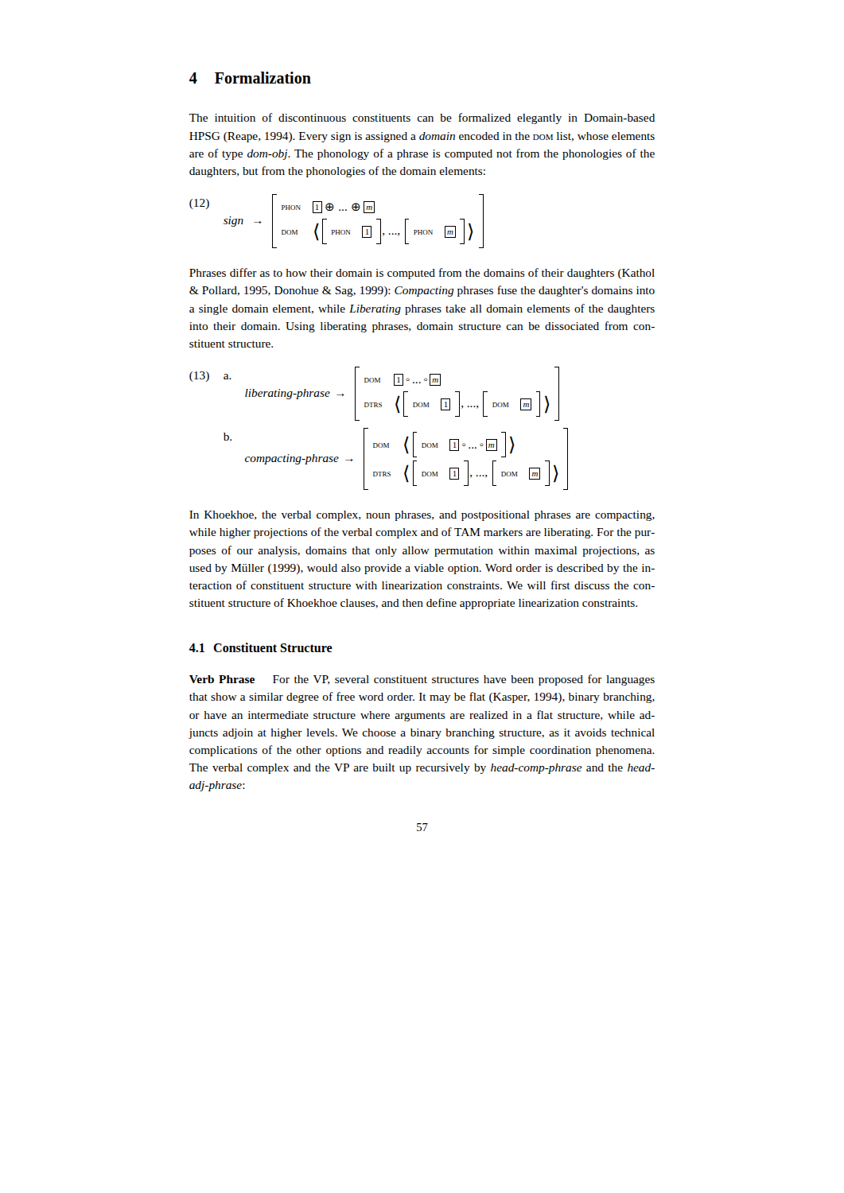4 Formalization
The intuition of discontinuous constituents can be formalized elegantly in Domain-based HPSG (Reape, 1994). Every sign is assigned a domain encoded in the dom list, whose elements are of type dom-obj. The phonology of a phrase is computed not from the phonologies of the daughters, but from the phonologies of the domain elements:
(12)
sign→ phon 1 ⊕ ... ⊕ m dom ⟨ phon 1 , ..., phon m ⟩
Phrases differ as to how their domain is computed from the domains of their daughters (Kathol & Pollard, 1995, Donohue & Sag, 1999): Compacting phrases fuse the daughter's domains into a single domain element, while Liberating phrases take all domain elements of the daughters into their domain. Using liberating phrases, domain structure can be dissociated from constituent structure.
(13)
a. liberating-phrase→ dom 1◦...◦m dtrs ⟨ dom 1 , ..., dom m ⟩
b. compacting-phrase→ dom ⟨ dom 1◦...◦m ⟩ dtrs ⟨ dom 1 , ..., dom m ⟩
In Khoekhoe, the verbal complex, noun phrases, and postpositional phrases are compacting, while higher projections of the verbal complex and of TAM markers are liberating. For the purposes of our analysis, domains that only allow permutation within maximal projections, as used by Müller (1999), would also provide a viable option. Word order is described by the interaction of constituent structure with linearization constraints. We will first discuss the constituent structure of Khoekhoe clauses, and then define appropriate linearization constraints.
4.1 Constituent Structure
Verb Phrase For the VP, several constituent structures have been proposed for languages that show a similar degree of free word order. It may be flat (Kasper, 1994), binary branching, or have an intermediate structure where arguments are realized in a flat structure, while adjuncts adjoin at higher levels. We choose a binary branching structure, as it avoids technical complications of the other options and readily accounts for simple coordination phenomena. The verbal complex and the VP are built up recursively by head-comp-phrase and the head-adj-phrase:
57